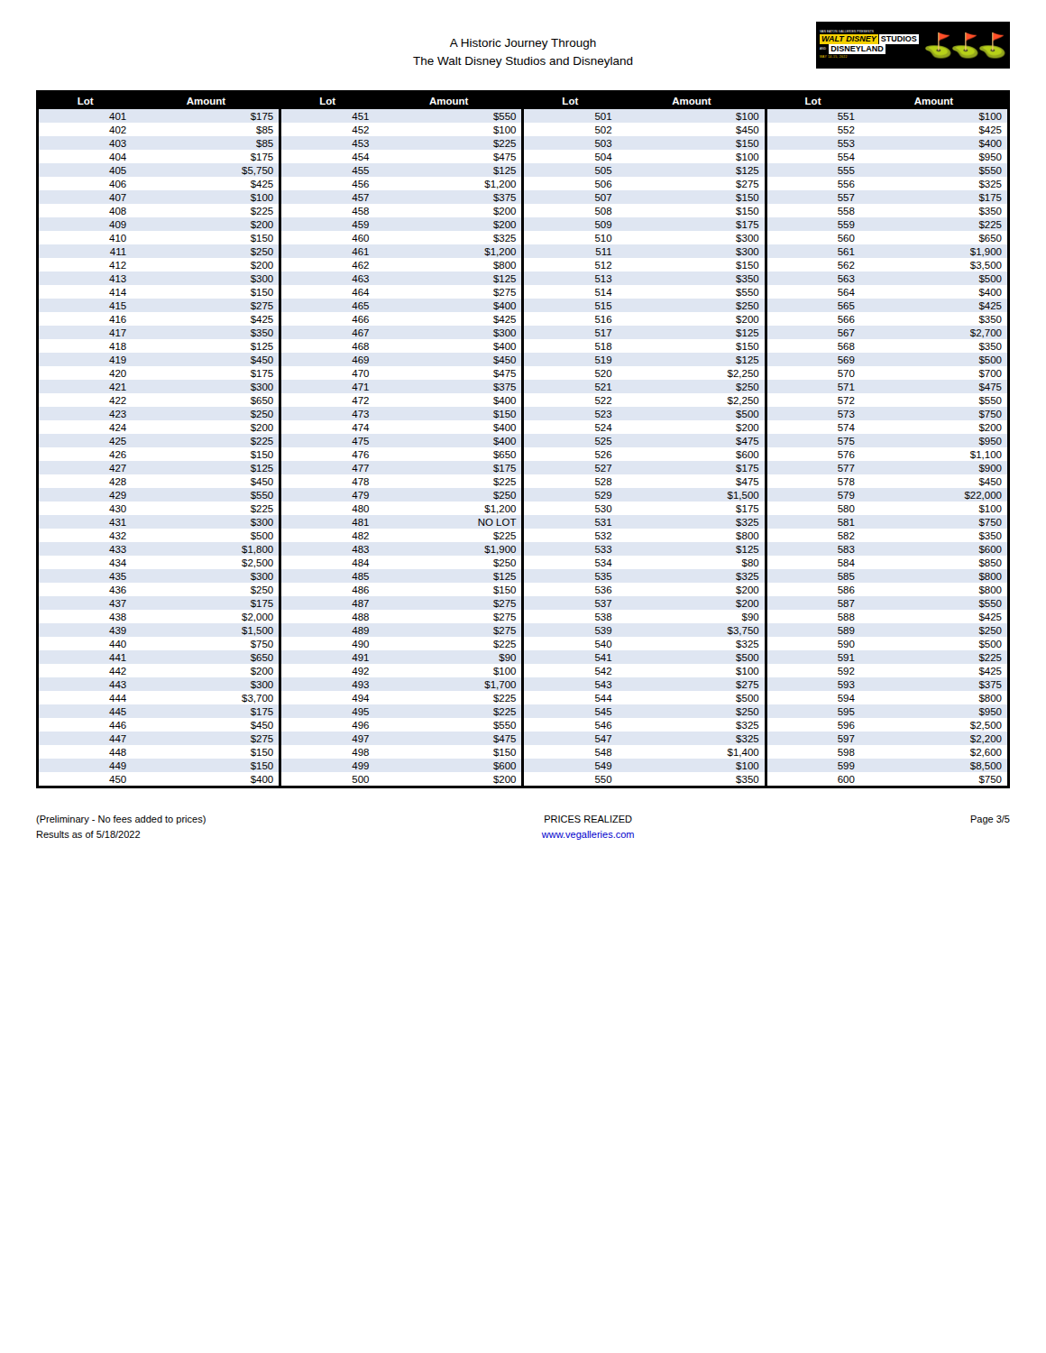A Historic Journey Through
The Walt Disney Studios and Disneyland
VAN EATON GALLERIES PRESENTS WALT DISNEY STUDIOS AND DISNEYLAND MAY 14-15, 2022
⛳⛳⛳
| Lot | Amount | Lot | Amount | Lot | Amount | Lot | Amount |
| --- | --- | --- | --- | --- | --- | --- | --- |
| 401 | $175 | 451 | $550 | 501 | $100 | 551 | $100 |
| 402 | $85 | 452 | $100 | 502 | $450 | 552 | $425 |
| 403 | $85 | 453 | $225 | 503 | $150 | 553 | $400 |
| 404 | $175 | 454 | $475 | 504 | $100 | 554 | $950 |
| 405 | $5,750 | 455 | $125 | 505 | $125 | 555 | $550 |
| 406 | $425 | 456 | $1,200 | 506 | $275 | 556 | $325 |
| 407 | $100 | 457 | $375 | 507 | $150 | 557 | $175 |
| 408 | $225 | 458 | $200 | 508 | $150 | 558 | $350 |
| 409 | $200 | 459 | $200 | 509 | $175 | 559 | $225 |
| 410 | $150 | 460 | $325 | 510 | $300 | 560 | $650 |
| 411 | $250 | 461 | $1,200 | 511 | $300 | 561 | $1,900 |
| 412 | $200 | 462 | $800 | 512 | $150 | 562 | $3,500 |
| 413 | $300 | 463 | $125 | 513 | $350 | 563 | $500 |
| 414 | $150 | 464 | $275 | 514 | $550 | 564 | $400 |
| 415 | $275 | 465 | $400 | 515 | $250 | 565 | $425 |
| 416 | $425 | 466 | $425 | 516 | $200 | 566 | $350 |
| 417 | $350 | 467 | $300 | 517 | $125 | 567 | $2,700 |
| 418 | $125 | 468 | $400 | 518 | $150 | 568 | $350 |
| 419 | $450 | 469 | $450 | 519 | $125 | 569 | $500 |
| 420 | $175 | 470 | $475 | 520 | $2,250 | 570 | $700 |
| 421 | $300 | 471 | $375 | 521 | $250 | 571 | $475 |
| 422 | $650 | 472 | $400 | 522 | $2,250 | 572 | $550 |
| 423 | $250 | 473 | $150 | 523 | $500 | 573 | $750 |
| 424 | $200 | 474 | $400 | 524 | $200 | 574 | $200 |
| 425 | $225 | 475 | $400 | 525 | $475 | 575 | $950 |
| 426 | $150 | 476 | $650 | 526 | $600 | 576 | $1,100 |
| 427 | $125 | 477 | $175 | 527 | $175 | 577 | $900 |
| 428 | $450 | 478 | $225 | 528 | $475 | 578 | $450 |
| 429 | $550 | 479 | $250 | 529 | $1,500 | 579 | $22,000 |
| 430 | $225 | 480 | $1,200 | 530 | $175 | 580 | $100 |
| 431 | $300 | 481 | NO LOT | 531 | $325 | 581 | $750 |
| 432 | $500 | 482 | $225 | 532 | $800 | 582 | $350 |
| 433 | $1,800 | 483 | $1,900 | 533 | $125 | 583 | $600 |
| 434 | $2,500 | 484 | $250 | 534 | $80 | 584 | $850 |
| 435 | $300 | 485 | $125 | 535 | $325 | 585 | $800 |
| 436 | $250 | 486 | $150 | 536 | $200 | 586 | $800 |
| 437 | $175 | 487 | $275 | 537 | $200 | 587 | $550 |
| 438 | $2,000 | 488 | $275 | 538 | $90 | 588 | $425 |
| 439 | $1,500 | 489 | $275 | 539 | $3,750 | 589 | $250 |
| 440 | $750 | 490 | $225 | 540 | $325 | 590 | $500 |
| 441 | $650 | 491 | $90 | 541 | $500 | 591 | $225 |
| 442 | $200 | 492 | $100 | 542 | $100 | 592 | $425 |
| 443 | $300 | 493 | $1,700 | 543 | $275 | 593 | $375 |
| 444 | $3,700 | 494 | $225 | 544 | $500 | 594 | $800 |
| 445 | $175 | 495 | $225 | 545 | $250 | 595 | $950 |
| 446 | $450 | 496 | $550 | 546 | $325 | 596 | $2,500 |
| 447 | $275 | 497 | $475 | 547 | $325 | 597 | $2,200 |
| 448 | $150 | 498 | $150 | 548 | $1,400 | 598 | $2,600 |
| 449 | $150 | 499 | $600 | 549 | $100 | 599 | $8,500 |
| 450 | $400 | 500 | $200 | 550 | $350 | 600 | $750 |
(Preliminary - No fees added to prices)
Results as of 5/18/2022
PRICES REALIZED
www.vegalleries.com
Page 3/5